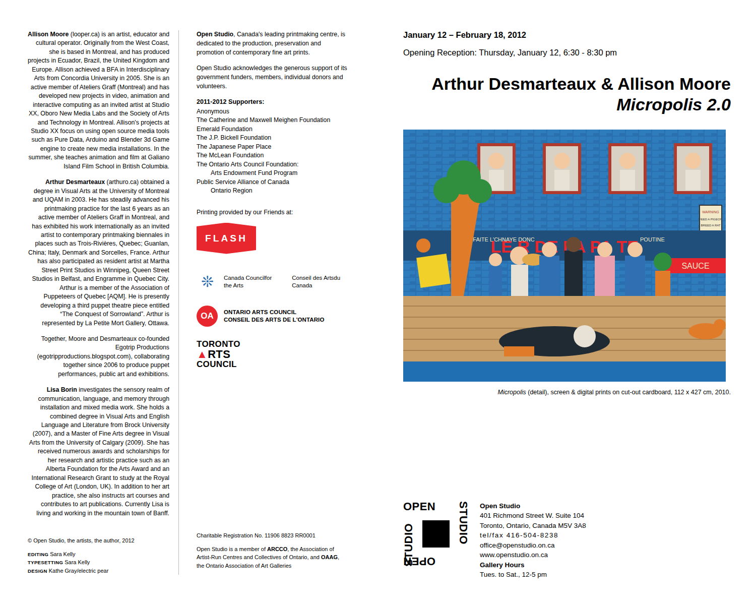Allison Moore (looper.ca) is an artist, educator and cultural operator. Originally from the West Coast, she is based in Montreal, and has produced projects in Ecuador, Brazil, the United Kingdom and Europe. Allison achieved a BFA in Interdisciplinary Arts from Concordia University in 2005. She is an active member of Ateliers Graff (Montreal) and has developed new projects in video, animation and interactive computing as an invited artist at Studio XX, Oboro New Media Labs and the Society of Arts and Technology in Montreal. Allison's projects at Studio XX focus on using open source media tools such as Pure Data, Arduino and Blender 3d Game engine to create new media installations. In the summer, she teaches animation and film at Galiano Island Film School in British Columbia.
Arthur Desmarteaux (arthuro.ca) obtained a degree in Visual Arts at the University of Montreal and UQAM in 2003. He has steadily advanced his printmaking practice for the last 6 years as an active member of Ateliers Graff in Montreal, and has exhibited his work internationally as an invited artist to contemporary printmaking biennales in places such as Trois-Rivières, Quebec; Guanlan, China; Italy, Denmark and Sorcelles, France. Arthur has also participated as resident artist at Martha Street Print Studios in Winnipeg, Queen Street Studios in Belfast, and Engramme in Quebec City. Arthur is a member of the Association of Puppeteers of Quebec [AQM]. He is presently developing a third puppet theatre piece entitled “The Conquest of Sorrowland”. Arthur is represented by La Petite Mort Gallery, Ottawa.
Together, Moore and Desmarteaux co-founded Egotrip Productions (egotripproductions.blogspot.com), collaborating together since 2006 to produce puppet performances, public art and exhibitions.
Lisa Borin investigates the sensory realm of communication, language, and memory through installation and mixed media work. She holds a combined degree in Visual Arts and English Language and Literature from Brock University (2007), and a Master of Fine Arts degree in Visual Arts from the University of Calgary (2009). She has received numerous awards and scholarships for her research and artistic practice such as an Alberta Foundation for the Arts Award and an International Research Grant to study at the Royal College of Art (London, UK). In addition to her art practice, she also instructs art courses and contributes to art publications. Currently Lisa is living and working in the mountain town of Banff.
© Open Studio, the artists, the author, 2012
Editing Sara Kelly
Typesetting Sara Kelly
Design Kathe Gray/electric pear
Open Studio, Canada's leading printmaking centre, is dedicated to the production, preservation and promotion of contemporary fine art prints.
Open Studio acknowledges the generous support of its government funders, members, individual donors and volunteers.
2011-2012 Supporters:
Anonymous
The Catherine and Maxwell Meighen Foundation
Emerald Foundation
The J.P. Bickell Foundation
The Japanese Paper Place
The McLean Foundation
The Ontario Arts Council Foundation:
Arts Endowment Fund Program Public Service Alliance of Canada
Ontario Region
Printing provided by our Friends at:
FLASH
❊
Canada Council for the Arts
Conseil des Arts du Canada
OA
ONTARIO ARTS COUNCIL
CONSEIL DES ARTS DE L'ONTARIO
TORONTO
▲RTS
COUNCIL
Charitable Registration No. 11906 8823 RR0001
Open Studio is a member of ARCCO, the Association of Artist-Run Centres and Collectives of Ontario, and OAAG, the Ontario Association of Art Galleries
January 12 – February 18, 2012
Opening Reception: Thursday, January 12, 6:30 - 8:30 pm
Arthur Desmarteaux & Allison Moore
Micropolis 2.0
WARNING FEED A PIGEON BREED A RAT LE R DE LA PA TE NE FAITE L'CHNAYE DONC POUTINE SAUCE
Micropolis (detail), screen & digital prints on cut-out cardboard, 112 x 427 cm, 2010.
OPEN STUDIO OPEN STUDIO
Open Studio
401 Richmond Street W. Suite 104
Toronto, Ontario, Canada M5V 3A8
tel/fax 416-504-8238
office@openstudio.on.ca
www.openstudio.on.ca
Gallery Hours
Tues. to Sat., 12-5 pm